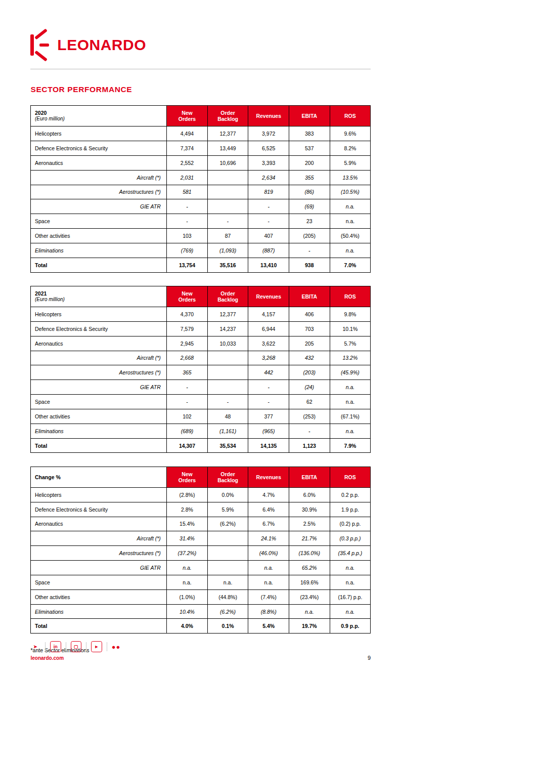LEONARDO
SECTOR PERFORMANCE
| 2020 (Euro million) | New Orders | Order Backlog | Revenues | EBITA | ROS |
| --- | --- | --- | --- | --- | --- |
| Helicopters | 4,494 | 12,377 | 3,972 | 383 | 9.6% |
| Defence Electronics & Security | 7,374 | 13,449 | 6,525 | 537 | 8.2% |
| Aeronautics | 2,552 | 10,696 | 3,393 | 200 | 5.9% |
| Aircraft (*) | 2,031 | | 2,634 | 355 | 13.5% |
| Aerostructures (*) | 581 | | 819 | (86) | (10.5%) |
| GIE ATR | - | | - | (69) | n.a. |
| Space | - | - | - | 23 | n.a. |
| Other activities | 103 | 87 | 407 | (205) | (50.4%) |
| Eliminations | (769) | (1,093) | (887) | - | n.a. |
| Total | 13,754 | 35,516 | 13,410 | 938 | 7.0% |
| 2021 (Euro million) | New Orders | Order Backlog | Revenues | EBITA | ROS |
| --- | --- | --- | --- | --- | --- |
| Helicopters | 4,370 | 12,377 | 4,157 | 406 | 9.8% |
| Defence Electronics & Security | 7,579 | 14,237 | 6,944 | 703 | 10.1% |
| Aeronautics | 2,945 | 10,033 | 3,622 | 205 | 5.7% |
| Aircraft (*) | 2,668 | | 3,268 | 432 | 13.2% |
| Aerostructures (*) | 365 | | 442 | (203) | (45.9%) |
| GIE ATR | - | | - | (24) | n.a. |
| Space | - | - | - | 62 | n.a. |
| Other activities | 102 | 48 | 377 | (253) | (67.1%) |
| Eliminations | (689) | (1,161) | (965) | - | n.a. |
| Total | 14,307 | 35,534 | 14,135 | 1,123 | 7.9% |
| Change % | New Orders | Order Backlog | Revenues | EBITA | ROS |
| --- | --- | --- | --- | --- | --- |
| Helicopters | (2.8%) | 0.0% | 4.7% | 6.0% | 0.2 p.p. |
| Defence Electronics & Security | 2.8% | 5.9% | 6.4% | 30.9% | 1.9 p.p. |
| Aeronautics | 15.4% | (6.2%) | 6.7% | 2.5% | (0.2) p.p. |
| Aircraft (*) | 31.4% | | 24.1% | 21.7% | (0.3 p.p.) |
| Aerostructures (*) | (37.2%) | | (46.0%) | (136.0%) | (35.4 p.p.) |
| GIE ATR | n.a. | | n.a. | 65.2% | n.a. |
| Space | n.a. | n.a. | n.a. | 169.6% | n.a. |
| Other activities | (1.0%) | (44.8%) | (7.4%) | (23.4%) | (16.7) p.p. |
| Eliminations | 10.4% | (6.2%) | (8.8%) | n.a. | n.a. |
| Total | 4.0% | 0.1% | 5.4% | 19.7% | 0.9 p.p. |
*ante Sector eliminations
➤ in ▢ ► ●●
leonardo.com
9